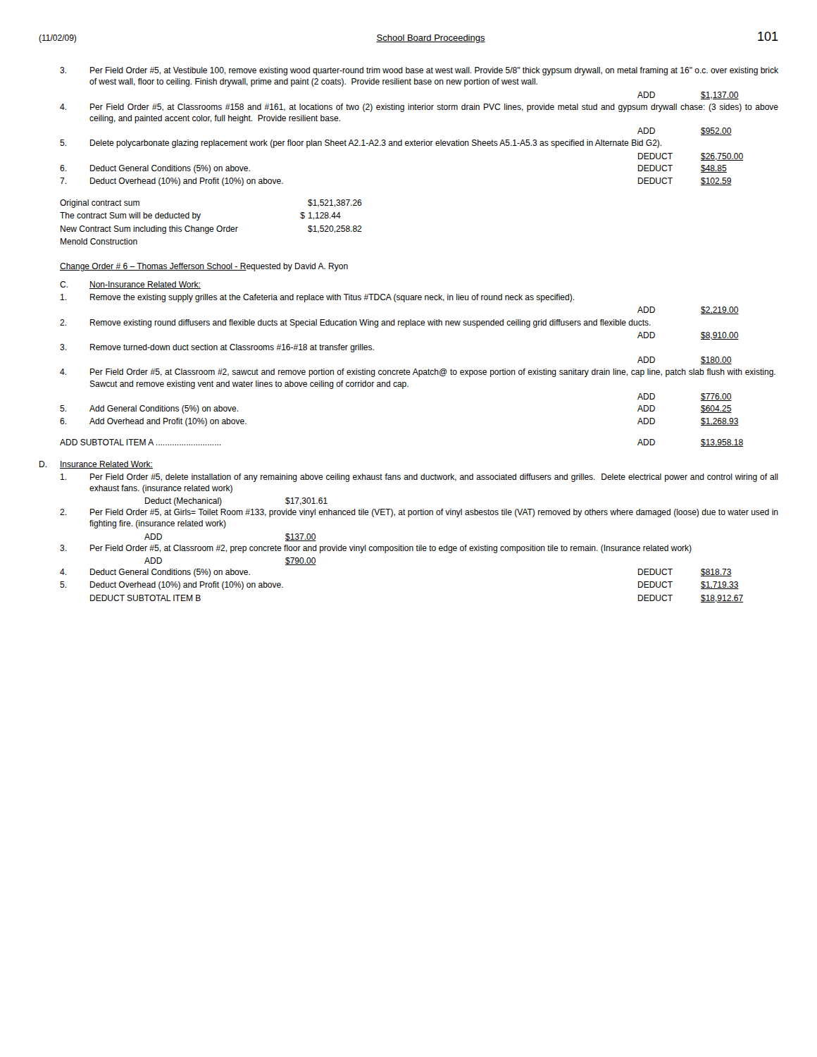(11/02/09)
School Board Proceedings
101
3.
Per Field Order #5, at Vestibule 100, remove existing wood quarter-round trim wood base at west wall. Provide 5/8" thick gypsum drywall, on metal framing at 16" o.c. over existing brick of west wall, floor to ceiling. Finish drywall, prime and paint (2 coats). Provide resilient base on new portion of west wall.
ADD
$1,137.00
4.
Per Field Order #5, at Classrooms #158 and #161, at locations of two (2) existing interior storm drain PVC lines, provide metal stud and gypsum drywall chase: (3 sides) to above ceiling, and painted accent color, full height. Provide resilient base.
ADD
$952.00
5.
Delete polycarbonate glazing replacement work (per floor plan Sheet A2.1-A2.3 and exterior elevation Sheets A5.1-A5.3 as specified in Alternate Bid G2).
DEDUCT
$26,750.00
6.
Deduct General Conditions (5%) on above.
DEDUCT
$48.85
7.
Deduct Overhead (10%) and Profit (10%) on above.
DEDUCT
$102.59
| Original contract sum | | $1,521,387.26 |
| The contract Sum will be deducted by | $ | 1,128.44 |
| New Contract Sum including this Change Order | | $1,520,258.82 |
| Menold Construction | | |
Change Order # 6 – Thomas Jefferson School - Requested by David A. Ryon
C.
Non-Insurance Related Work:
1.
Remove the existing supply grilles at the Cafeteria and replace with Titus #TDCA (square neck, in lieu of round neck as specified).
ADD
$2,219.00
2.
Remove existing round diffusers and flexible ducts at Special Education Wing and replace with new suspended ceiling grid diffusers and flexible ducts.
ADD
$8,910.00
3.
Remove turned-down duct section at Classrooms #16-#18 at transfer grilles.
ADD
$180.00
4.
Per Field Order #5, at Classroom #2, sawcut and remove portion of existing concrete Apatch@ to expose portion of existing sanitary drain line, cap line, patch slab flush with existing. Sawcut and remove existing vent and water lines to above ceiling of corridor and cap.
ADD
$776.00
5.
Add General Conditions (5%) on above.
ADD
$604.25
6.
Add Overhead and Profit (10%) on above.
ADD
$1,268.93
ADD SUBTOTAL ITEM A ............................
ADD
$13,958.18
D.
Insurance Related Work:
1.
Per Field Order #5, delete installation of any remaining above ceiling exhaust fans and ductwork, and associated diffusers and grilles. Delete electrical power and control wiring of all exhaust fans. (insurance related work)
Deduct (Mechanical)
$17,301.61
2.
Per Field Order #5, at Girls= Toilet Room #133, provide vinyl enhanced tile (VET), at portion of vinyl asbestos tile (VAT) removed by others where damaged (loose) due to water used in fighting fire. (insurance related work)
ADD
$137.00
3.
Per Field Order #5, at Classroom #2, prep concrete floor and provide vinyl composition tile to edge of existing composition tile to remain. (Insurance related work)
ADD
$790.00
4.
Deduct General Conditions (5%) on above.
DEDUCT
$818.73
5.
Deduct Overhead (10%) and Profit (10%) on above.
DEDUCT
$1,719.33
DEDUCT SUBTOTAL ITEM B
DEDUCT
$18,912.67